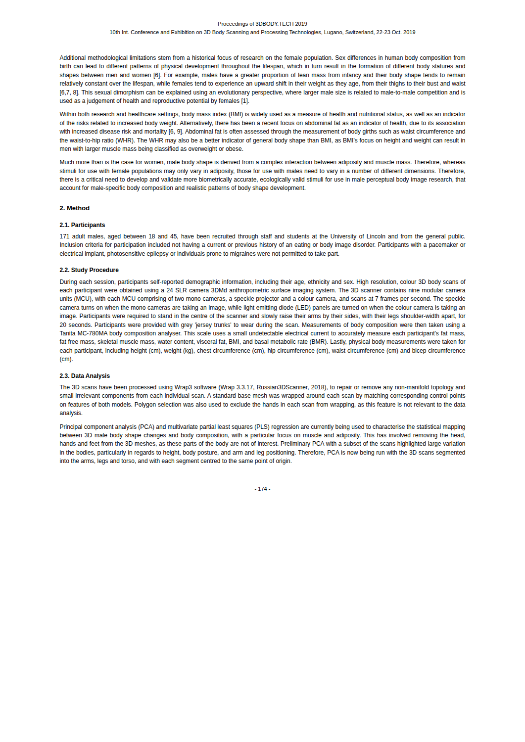Proceedings of 3DBODY.TECH 2019 10th Int. Conference and Exhibition on 3D Body Scanning and Processing Technologies, Lugano, Switzerland, 22-23 Oct. 2019
Additional methodological limitations stem from a historical focus of research on the female population. Sex differences in human body composition from birth can lead to different patterns of physical development throughout the lifespan, which in turn result in the formation of different body statures and shapes between men and women [6]. For example, males have a greater proportion of lean mass from infancy and their body shape tends to remain relatively constant over the lifespan, while females tend to experience an upward shift in their weight as they age, from their thighs to their bust and waist [6,7, 8]. This sexual dimorphism can be explained using an evolutionary perspective, where larger male size is related to male-to-male competition and is used as a judgement of health and reproductive potential by females [1].
Within both research and healthcare settings, body mass index (BMI) is widely used as a measure of health and nutritional status, as well as an indicator of the risks related to increased body weight. Alternatively, there has been a recent focus on abdominal fat as an indicator of health, due to its association with increased disease risk and mortality [6, 9]. Abdominal fat is often assessed through the measurement of body girths such as waist circumference and the waist-to-hip ratio (WHR). The WHR may also be a better indicator of general body shape than BMI, as BMI's focus on height and weight can result in men with larger muscle mass being classified as overweight or obese.
Much more than is the case for women, male body shape is derived from a complex interaction between adiposity and muscle mass. Therefore, whereas stimuli for use with female populations may only vary in adiposity, those for use with males need to vary in a number of different dimensions. Therefore, there is a critical need to develop and validate more biometrically accurate, ecologically valid stimuli for use in male perceptual body image research, that account for male-specific body composition and realistic patterns of body shape development.
2. Method
2.1. Participants
171 adult males, aged between 18 and 45, have been recruited through staff and students at the University of Lincoln and from the general public. Inclusion criteria for participation included not having a current or previous history of an eating or body image disorder. Participants with a pacemaker or electrical implant, photosensitive epilepsy or individuals prone to migraines were not permitted to take part.
2.2. Study Procedure
During each session, participants self-reported demographic information, including their age, ethnicity and sex. High resolution, colour 3D body scans of each participant were obtained using a 24 SLR camera 3DMd anthropometric surface imaging system. The 3D scanner contains nine modular camera units (MCU), with each MCU comprising of two mono cameras, a speckle projector and a colour camera, and scans at 7 frames per second. The speckle camera turns on when the mono cameras are taking an image, while light emitting diode (LED) panels are turned on when the colour camera is taking an image. Participants were required to stand in the centre of the scanner and slowly raise their arms by their sides, with their legs shoulder-width apart, for 20 seconds. Participants were provided with grey 'jersey trunks' to wear during the scan. Measurements of body composition were then taken using a Tanita MC-780MA body composition analyser. This scale uses a small undetectable electrical current to accurately measure each participant's fat mass, fat free mass, skeletal muscle mass, water content, visceral fat, BMI, and basal metabolic rate (BMR). Lastly, physical body measurements were taken for each participant, including height (cm), weight (kg), chest circumference (cm), hip circumference (cm), waist circumference (cm) and bicep circumference (cm).
2.3. Data Analysis
The 3D scans have been processed using Wrap3 software (Wrap 3.3.17, Russian3DScanner, 2018), to repair or remove any non-manifold topology and small irrelevant components from each individual scan. A standard base mesh was wrapped around each scan by matching corresponding control points on features of both models. Polygon selection was also used to exclude the hands in each scan from wrapping, as this feature is not relevant to the data analysis.
Principal component analysis (PCA) and multivariate partial least squares (PLS) regression are currently being used to characterise the statistical mapping between 3D male body shape changes and body composition, with a particular focus on muscle and adiposity. This has involved removing the head, hands and feet from the 3D meshes, as these parts of the body are not of interest. Preliminary PCA with a subset of the scans highlighted large variation in the bodies, particularly in regards to height, body posture, and arm and leg positioning. Therefore, PCA is now being run with the 3D scans segmented into the arms, legs and torso, and with each segment centred to the same point of origin.
- 174 -